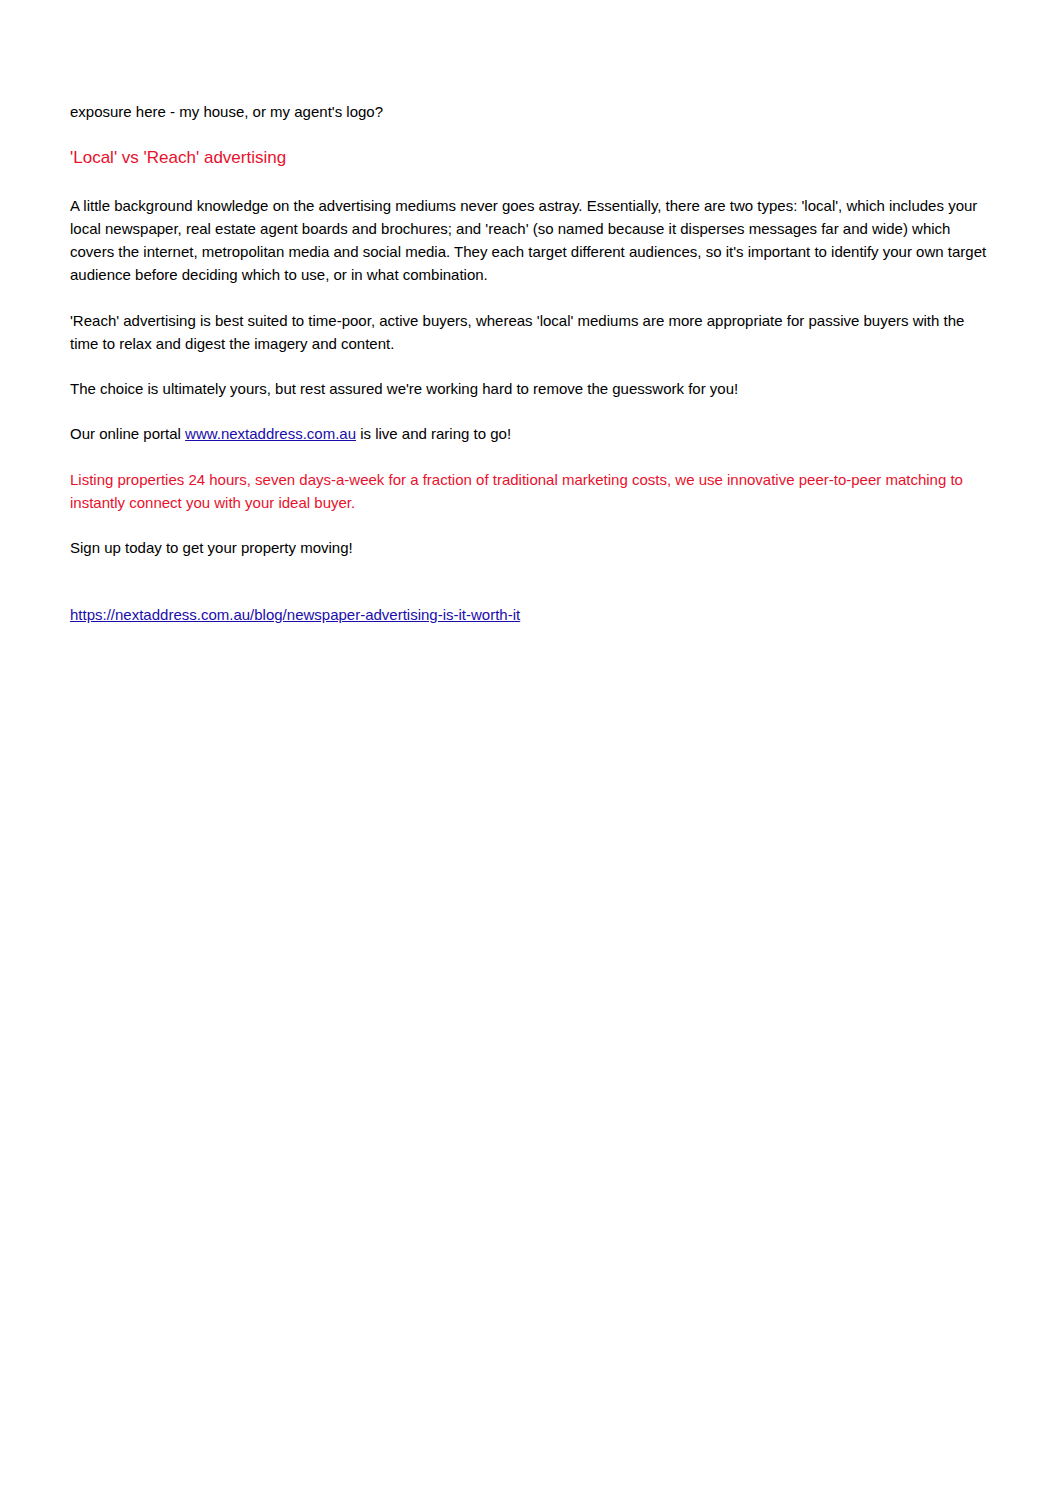exposure here - my house, or my agent's logo?
'Local' vs 'Reach' advertising
A little background knowledge on the advertising mediums never goes astray. Essentially, there are two types: 'local', which includes your local newspaper, real estate agent boards and brochures; and 'reach' (so named because it disperses messages far and wide) which covers the internet, metropolitan media and social media. They each target different audiences, so it's important to identify your own target audience before deciding which to use, or in what combination.
'Reach' advertising is best suited to time-poor, active buyers, whereas 'local' mediums are more appropriate for passive buyers with the time to relax and digest the imagery and content.
The choice is ultimately yours, but rest assured we're working hard to remove the guesswork for you!
Our online portal www.nextaddress.com.au is live and raring to go!
Listing properties 24 hours, seven days-a-week for a fraction of traditional marketing costs, we use innovative peer-to-peer matching to instantly connect you with your ideal buyer.
Sign up today to get your property moving!
https://nextaddress.com.au/blog/newspaper-advertising-is-it-worth-it